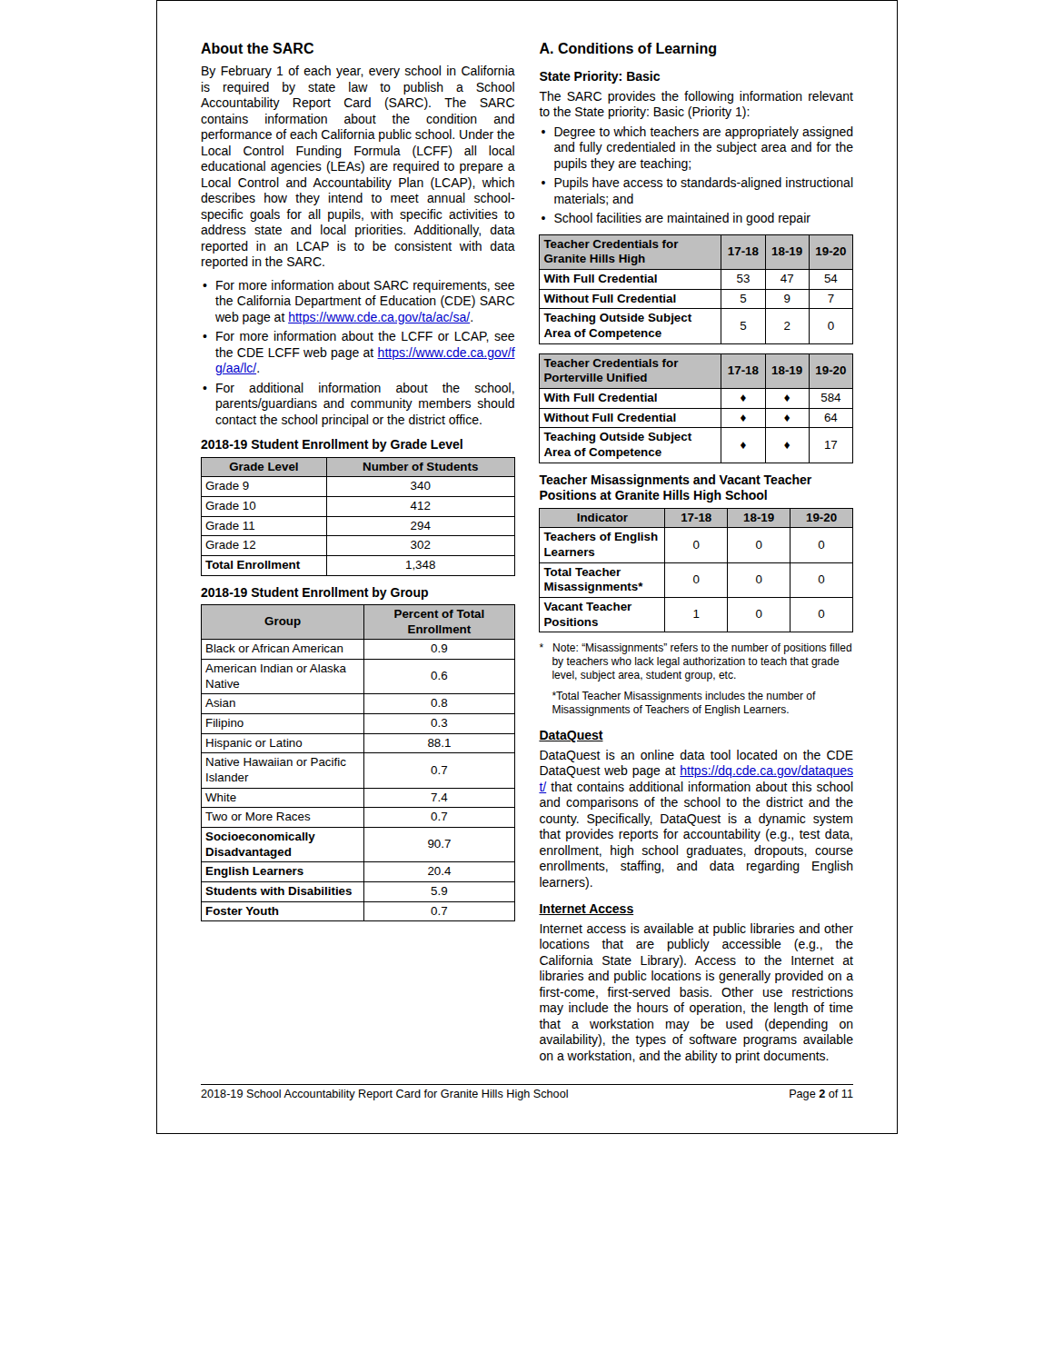About the SARC
By February 1 of each year, every school in California is required by state law to publish a School Accountability Report Card (SARC). The SARC contains information about the condition and performance of each California public school. Under the Local Control Funding Formula (LCFF) all local educational agencies (LEAs) are required to prepare a Local Control and Accountability Plan (LCAP), which describes how they intend to meet annual school-specific goals for all pupils, with specific activities to address state and local priorities. Additionally, data reported in an LCAP is to be consistent with data reported in the SARC.
For more information about SARC requirements, see the California Department of Education (CDE) SARC web page at https://www.cde.ca.gov/ta/ac/sa/.
For more information about the LCFF or LCAP, see the CDE LCFF web page at https://www.cde.ca.gov/fg/aa/lc/.
For additional information about the school, parents/guardians and community members should contact the school principal or the district office.
2018-19 Student Enrollment by Grade Level
| Grade Level | Number of Students |
| --- | --- |
| Grade 9 | 340 |
| Grade 10 | 412 |
| Grade 11 | 294 |
| Grade 12 | 302 |
| Total Enrollment | 1,348 |
2018-19 Student Enrollment by Group
| Group | Percent of Total Enrollment |
| --- | --- |
| Black or African American | 0.9 |
| American Indian or Alaska Native | 0.6 |
| Asian | 0.8 |
| Filipino | 0.3 |
| Hispanic or Latino | 88.1 |
| Native Hawaiian or Pacific Islander | 0.7 |
| White | 7.4 |
| Two or More Races | 0.7 |
| Socioeconomically Disadvantaged | 90.7 |
| English Learners | 20.4 |
| Students with Disabilities | 5.9 |
| Foster Youth | 0.7 |
A. Conditions of Learning
State Priority: Basic
The SARC provides the following information relevant to the State priority: Basic (Priority 1):
Degree to which teachers are appropriately assigned and fully credentialed in the subject area and for the pupils they are teaching;
Pupils have access to standards-aligned instructional materials; and
School facilities are maintained in good repair
| Teacher Credentials for Granite Hills High | 17-18 | 18-19 | 19-20 |
| --- | --- | --- | --- |
| With Full Credential | 53 | 47 | 54 |
| Without Full Credential | 5 | 9 | 7 |
| Teaching Outside Subject Area of Competence | 5 | 2 | 0 |
| Teacher Credentials for Porterville Unified | 17-18 | 18-19 | 19-20 |
| --- | --- | --- | --- |
| With Full Credential | ♦ | ♦ | 584 |
| Without Full Credential | ♦ | ♦ | 64 |
| Teaching Outside Subject Area of Competence | ♦ | ♦ | 17 |
Teacher Misassignments and Vacant Teacher Positions at Granite Hills High School
| Indicator | 17-18 | 18-19 | 19-20 |
| --- | --- | --- | --- |
| Teachers of English Learners | 0 | 0 | 0 |
| Total Teacher Misassignments* | 0 | 0 | 0 |
| Vacant Teacher Positions | 1 | 0 | 0 |
* Note: “Misassignments” refers to the number of positions filled by teachers who lack legal authorization to teach that grade level, subject area, student group, etc.
*Total Teacher Misassignments includes the number of Misassignments of Teachers of English Learners.
DataQuest
DataQuest is an online data tool located on the CDE DataQuest web page at https://dq.cde.ca.gov/dataquest/ that contains additional information about this school and comparisons of the school to the district and the county. Specifically, DataQuest is a dynamic system that provides reports for accountability (e.g., test data, enrollment, high school graduates, dropouts, course enrollments, staffing, and data regarding English learners).
Internet Access
Internet access is available at public libraries and other locations that are publicly accessible (e.g., the California State Library). Access to the Internet at libraries and public locations is generally provided on a first-come, first-served basis. Other use restrictions may include the hours of operation, the length of time that a workstation may be used (depending on availability), the types of software programs available on a workstation, and the ability to print documents.
2018-19 School Accountability Report Card for Granite Hills High School
Page 2 of 11